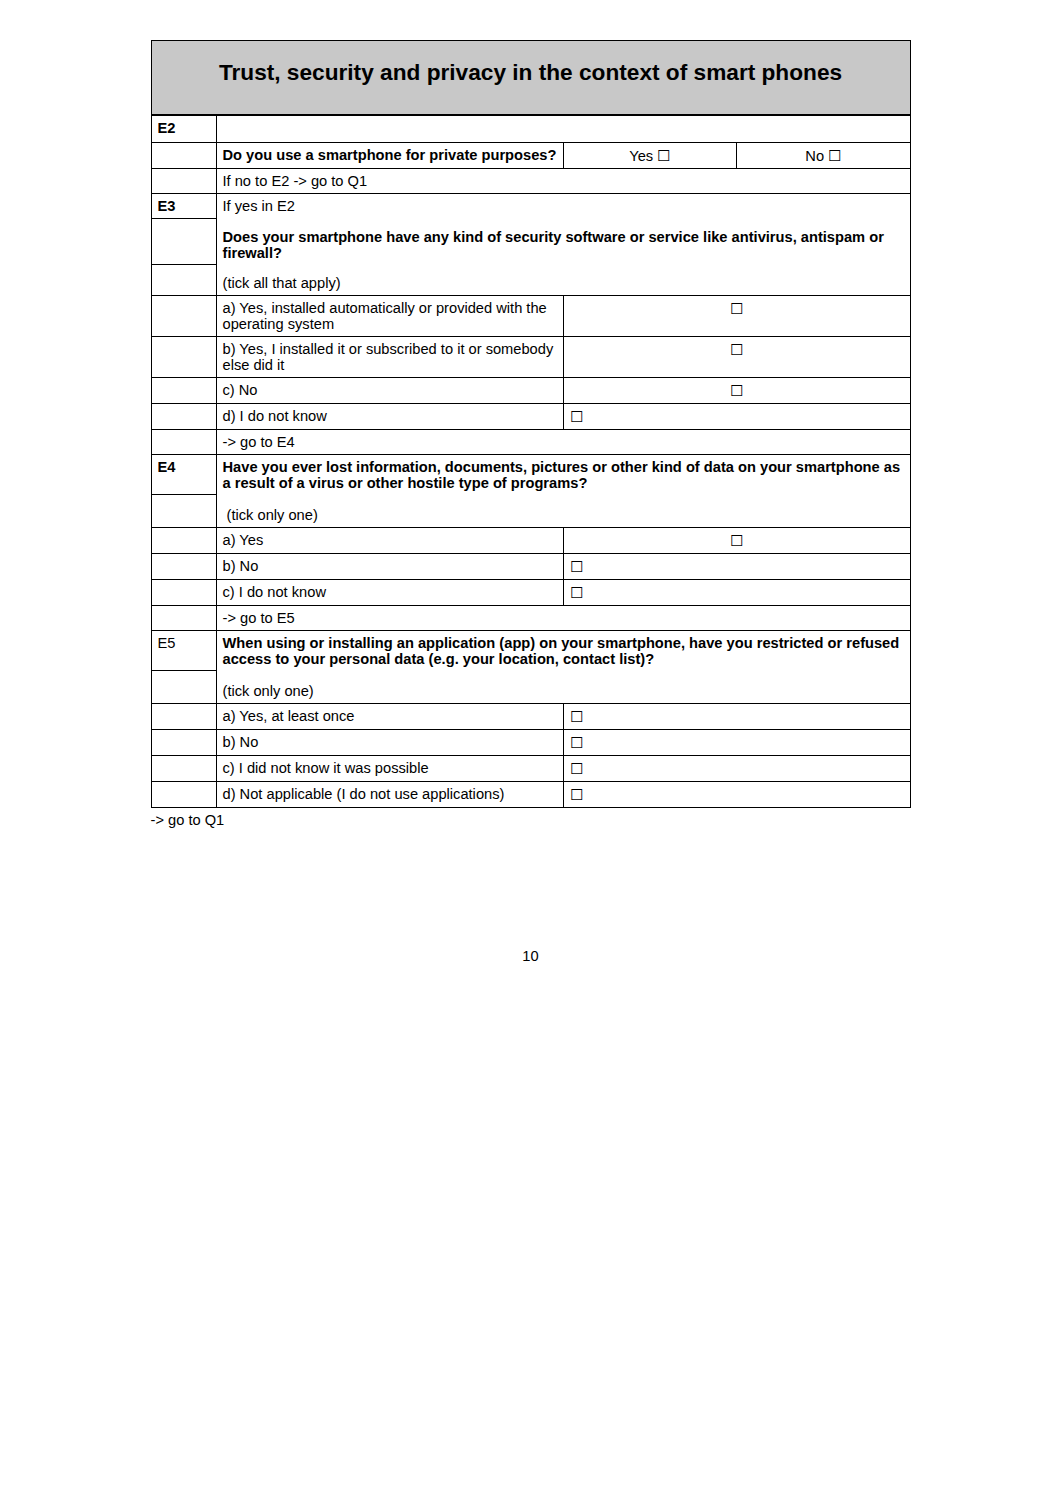Trust, security and privacy in the context of smart phones
| E2 | |
| | Do you use a smartphone for private purposes? | / Yes ☐ / No ☐ / |
| | If no to E2 -> go to Q1 |
| E3 | If yes in E2 |
| | Does your smartphone have any kind of security software or service like antivirus, antispam or firewall? |
| | (tick all that apply) |
| | a) Yes, installed automatically or provided with the operating system | ☐ |
| | b) Yes, I installed it or subscribed to it or somebody else did it | ☐ |
| | c) No | ☐ |
| | d) I do not know | ☐ |
| | -> go to E4 |
| E4 | Have you ever lost information, documents, pictures or other kind of data on your smartphone as a result of a virus or other hostile type of programs? |
| | (tick only one) |
| | a) Yes | ☐ |
| | b) No | ☐ |
| | c) I do not know | ☐ |
| | -> go to E5 |
| E5 | When using or installing an application (app) on your smartphone, have you restricted or refused access to your personal data (e.g. your location, contact list)? |
| | (tick only one) |
| | a) Yes, at least once | ☐ |
| | b) No | ☐ |
| | c) I did not know it was possible | ☐ |
| | d) Not applicable (I do not use applications) | ☐ |
-> go to Q1
10